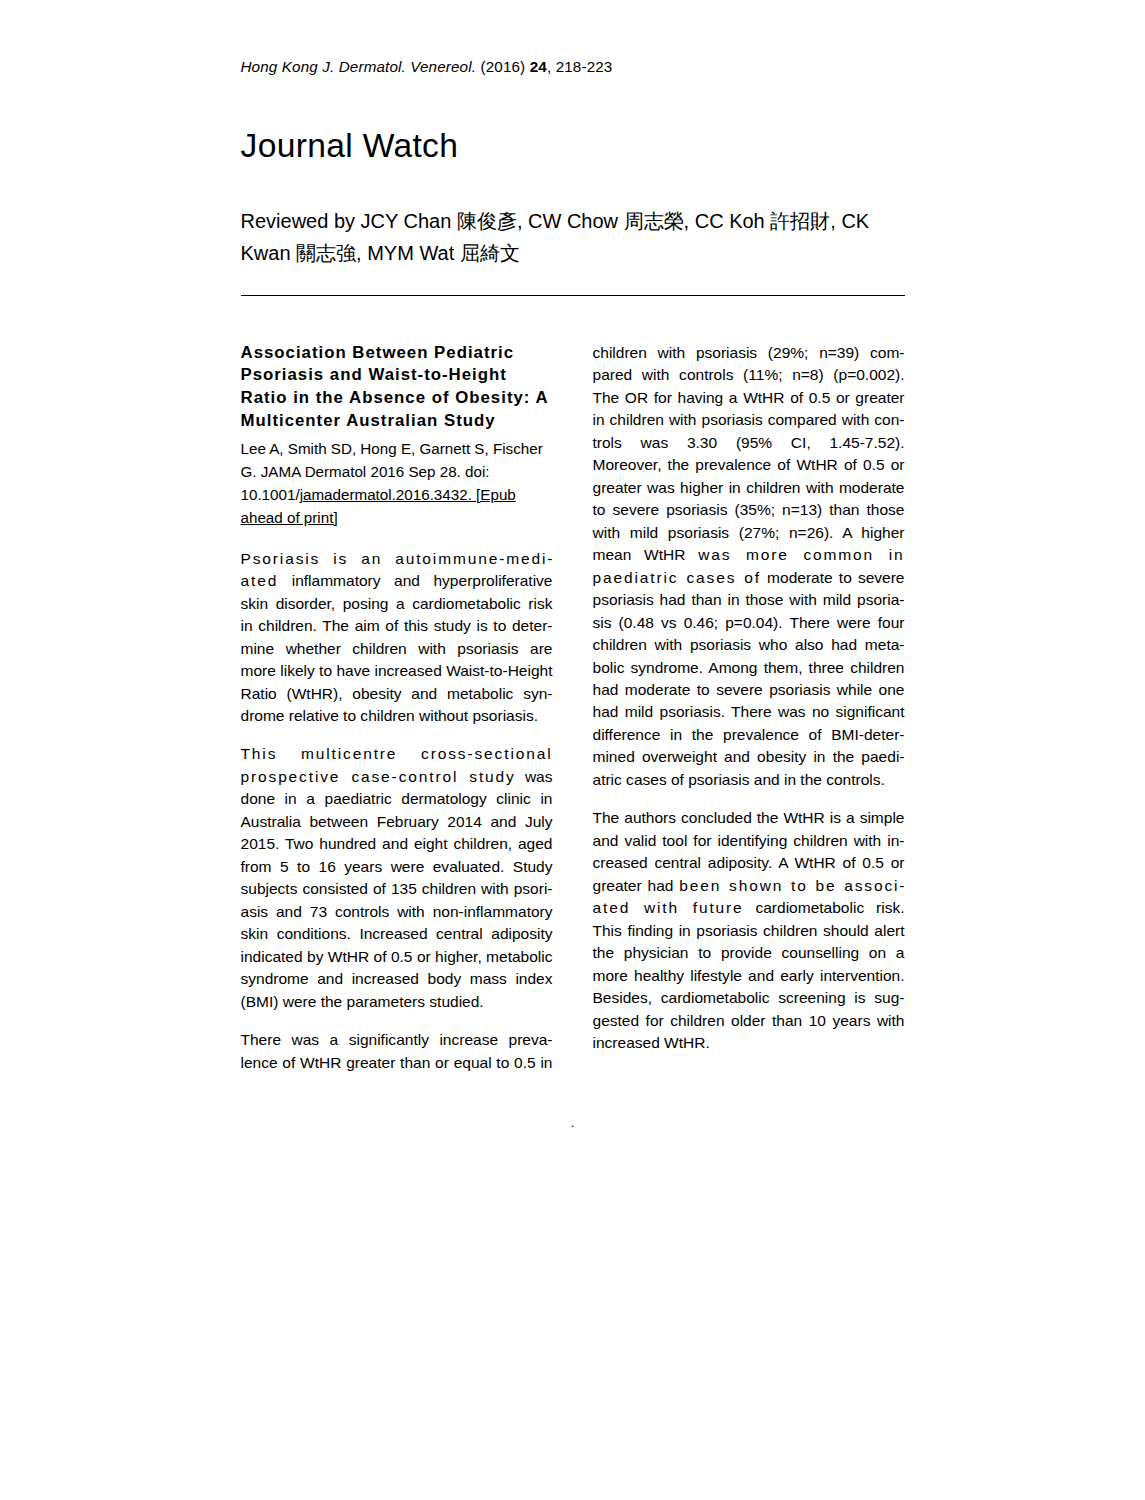Hong Kong J. Dermatol. Venereol. (2016) 24, 218-223
Journal Watch
Reviewed by JCY Chan 陳俊彥, CW Chow 周志榮, CC Koh 許招財, CK Kwan 關志強, MYM Wat 屈綺文
Association Between Pediatric Psoriasis and Waist-to-Height Ratio in the Absence of Obesity: A Multicenter Australian Study
Lee A, Smith SD, Hong E, Garnett S, Fischer G. JAMA Dermatol 2016 Sep 28. doi: 10.1001/jamadermatol.2016.3432. [Epub ahead of print]
Psoriasis is an autoimmune-mediated inflammatory and hyperproliferative skin disorder, posing a cardiometabolic risk in children. The aim of this study is to determine whether children with psoriasis are more likely to have increased Waist-to-Height Ratio (WtHR), obesity and metabolic syndrome relative to children without psoriasis.
This multicentre cross-sectional prospective case-control study was done in a paediatric dermatology clinic in Australia between February 2014 and July 2015. Two hundred and eight children, aged from 5 to 16 years were evaluated. Study subjects consisted of 135 children with psoriasis and 73 controls with non-inflammatory skin conditions. Increased central adiposity indicated by WtHR of 0.5 or higher, metabolic syndrome and increased body mass index (BMI) were the parameters studied.
There was a significantly increase prevalence of WtHR greater than or equal to 0.5 in children with psoriasis (29%; n=39) compared with controls (11%; n=8) (p=0.002). The OR for having a WtHR of 0.5 or greater in children with psoriasis compared with controls was 3.30 (95% CI, 1.45-7.52). Moreover, the prevalence of WtHR of 0.5 or greater was higher in children with moderate to severe psoriasis (35%; n=13) than those with mild psoriasis (27%; n=26). A higher mean WtHR was more common in paediatric cases of moderate to severe psoriasis had than in those with mild psoriasis (0.48 vs 0.46; p=0.04). There were four children with psoriasis who also had metabolic syndrome. Among them, three children had moderate to severe psoriasis while one had mild psoriasis. There was no significant difference in the prevalence of BMI-determined overweight and obesity in the paediatric cases of psoriasis and in the controls.
The authors concluded the WtHR is a simple and valid tool for identifying children with increased central adiposity. A WtHR of 0.5 or greater had been shown to be associated with future cardiometabolic risk. This finding in psoriasis children should alert the physician to provide counselling on a more healthy lifestyle and early intervention. Besides, cardiometabolic screening is suggested for children older than 10 years with increased WtHR.
.